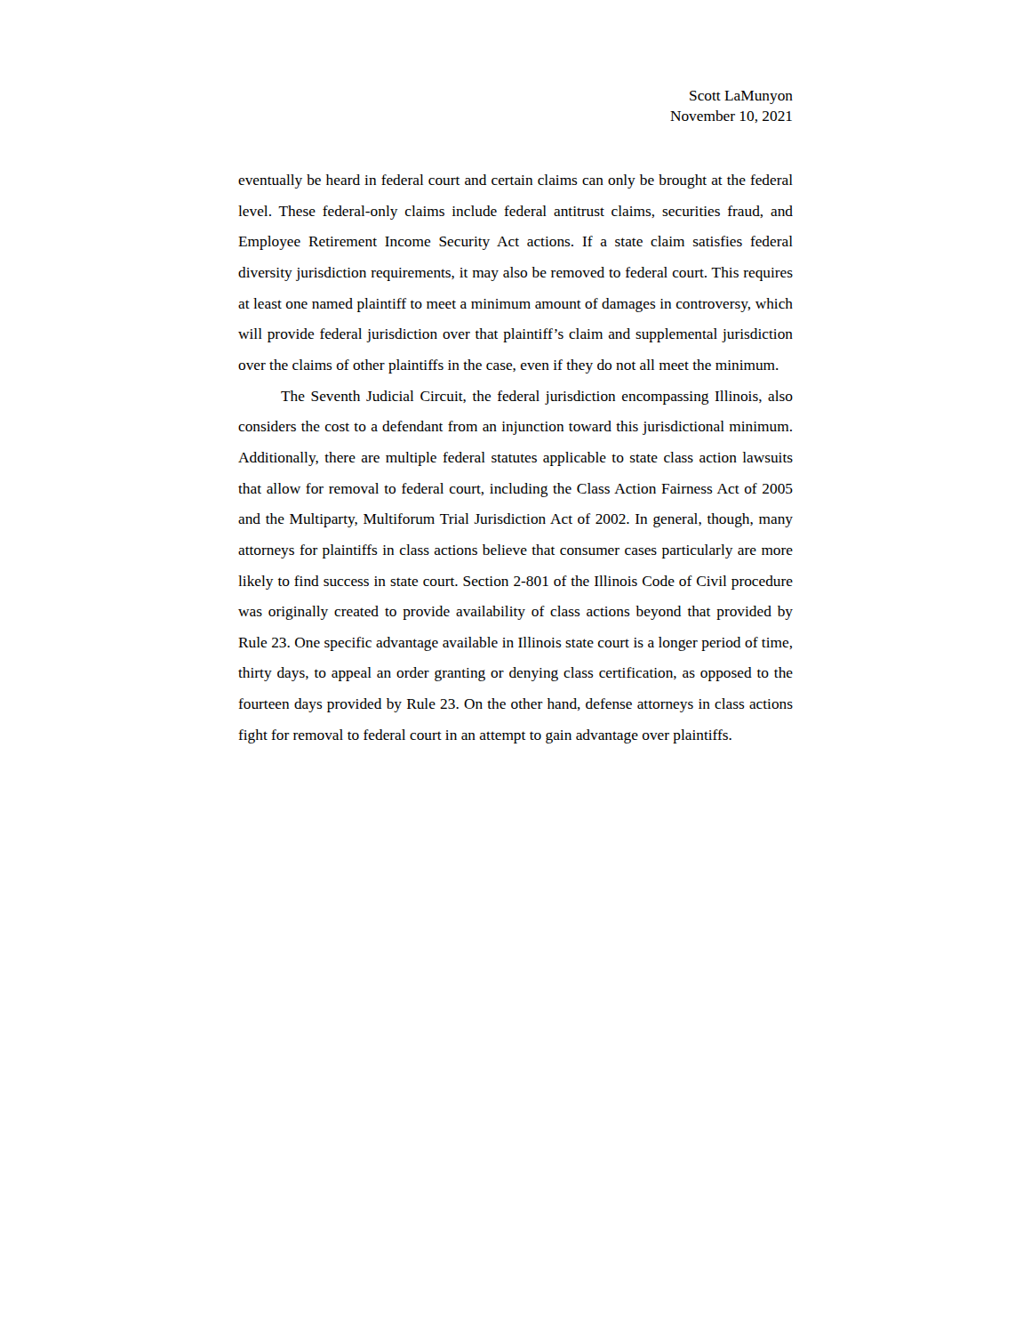Scott LaMunyon November 10, 2021
eventually be heard in federal court and certain claims can only be brought at the federal level. These federal-only claims include federal antitrust claims, securities fraud, and Employee Retirement Income Security Act actions. If a state claim satisfies federal diversity jurisdiction requirements, it may also be removed to federal court. This requires at least one named plaintiff to meet a minimum amount of damages in controversy, which will provide federal jurisdiction over that plaintiff’s claim and supplemental jurisdiction over the claims of other plaintiffs in the case, even if they do not all meet the minimum.
The Seventh Judicial Circuit, the federal jurisdiction encompassing Illinois, also considers the cost to a defendant from an injunction toward this jurisdictional minimum. Additionally, there are multiple federal statutes applicable to state class action lawsuits that allow for removal to federal court, including the Class Action Fairness Act of 2005 and the Multiparty, Multiforum Trial Jurisdiction Act of 2002. In general, though, many attorneys for plaintiffs in class actions believe that consumer cases particularly are more likely to find success in state court. Section 2-801 of the Illinois Code of Civil procedure was originally created to provide availability of class actions beyond that provided by Rule 23. One specific advantage available in Illinois state court is a longer period of time, thirty days, to appeal an order granting or denying class certification, as opposed to the fourteen days provided by Rule 23. On the other hand, defense attorneys in class actions fight for removal to federal court in an attempt to gain advantage over plaintiffs.